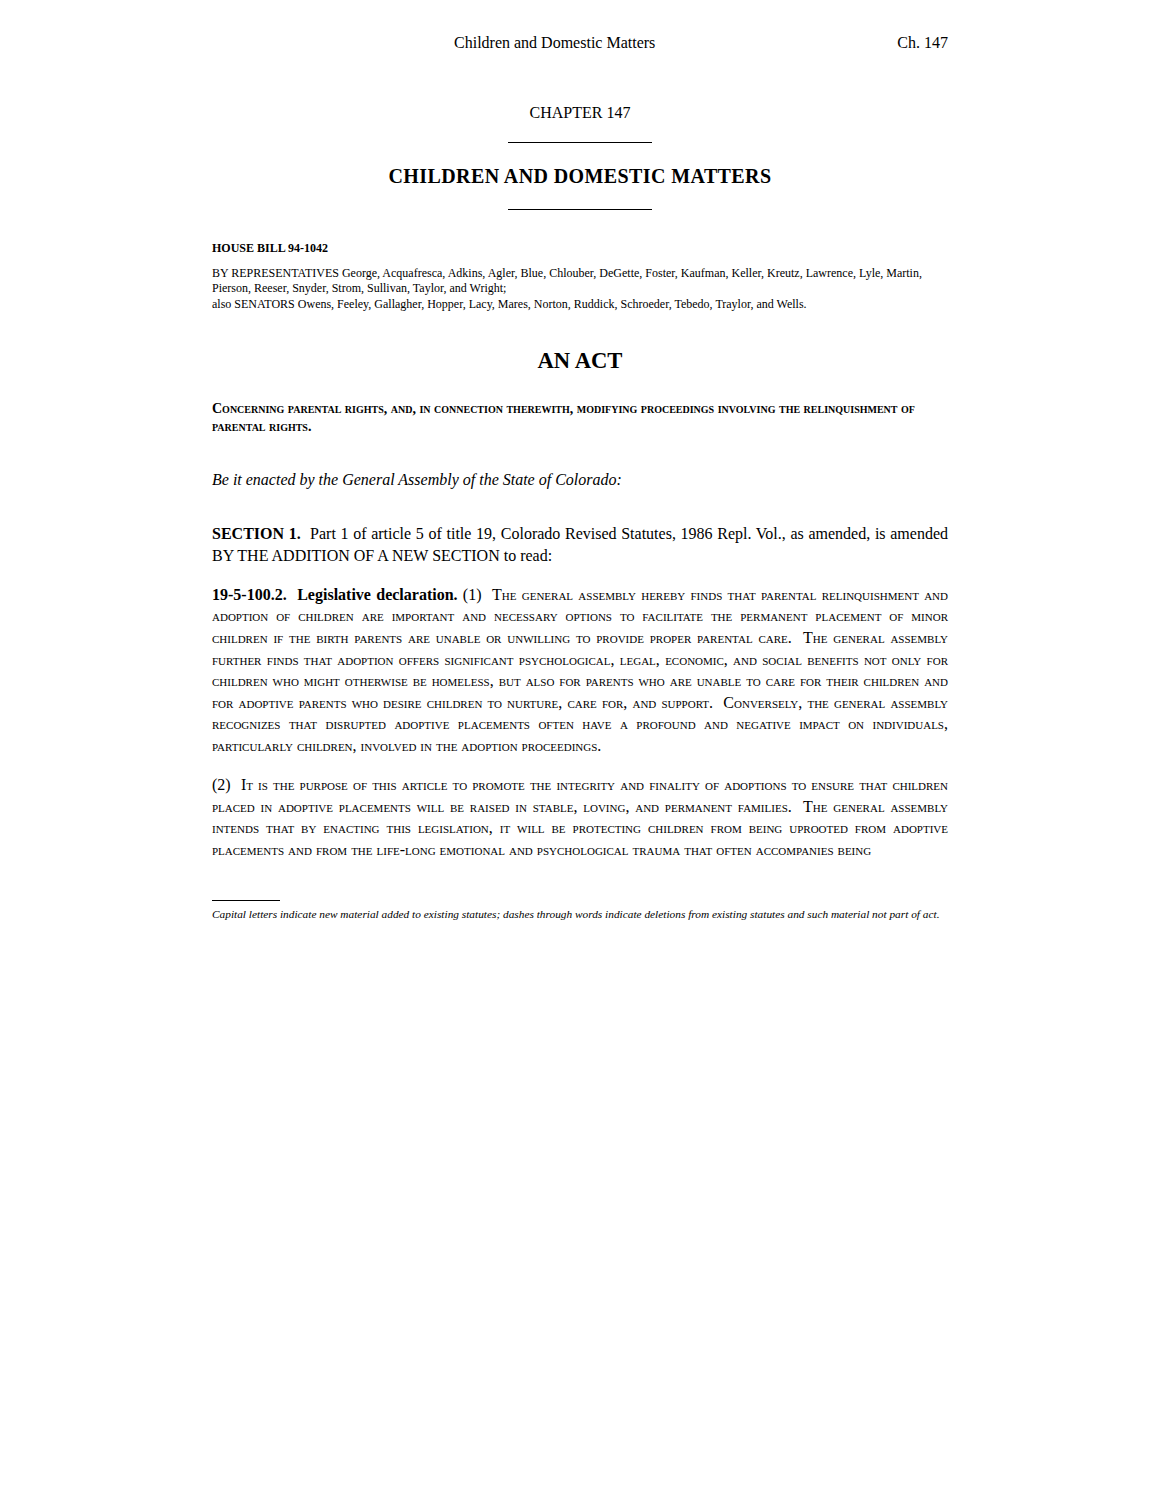Children and Domestic Matters
Ch. 147
CHAPTER 147
CHILDREN AND DOMESTIC MATTERS
HOUSE BILL 94-1042
BY REPRESENTATIVES George, Acquafresca, Adkins, Agler, Blue, Chlouber, DeGette, Foster, Kaufman, Keller, Kreutz, Lawrence, Lyle, Martin, Pierson, Reeser, Snyder, Strom, Sullivan, Taylor, and Wright;
also SENATORS Owens, Feeley, Gallagher, Hopper, Lacy, Mares, Norton, Ruddick, Schroeder, Tebedo, Traylor, and Wells.
AN ACT
Concerning parental rights, and, in connection therewith, modifying proceedings involving the relinquishment of parental rights.
Be it enacted by the General Assembly of the State of Colorado:
SECTION 1. Part 1 of article 5 of title 19, Colorado Revised Statutes, 1986 Repl. Vol., as amended, is amended BY THE ADDITION OF A NEW SECTION to read:
19-5-100.2. Legislative declaration. (1) The general assembly hereby finds that parental relinquishment and adoption of children are important and necessary options to facilitate the permanent placement of minor children if the birth parents are unable or unwilling to provide proper parental care. The general assembly further finds that adoption offers significant psychological, legal, economic, and social benefits not only for children who might otherwise be homeless, but also for parents who are unable to care for their children and for adoptive parents who desire children to nurture, care for, and support. Conversely, the general assembly recognizes that disrupted adoptive placements often have a profound and negative impact on individuals, particularly children, involved in the adoption proceedings.
(2) It is the purpose of this article to promote the integrity and finality of adoptions to ensure that children placed in adoptive placements will be raised in stable, loving, and permanent families. The general assembly intends that by enacting this legislation, it will be protecting children from being uprooted from adoptive placements and from the life-long emotional and psychological trauma that often accompanies being
Capital letters indicate new material added to existing statutes; dashes through words indicate deletions from existing statutes and such material not part of act.